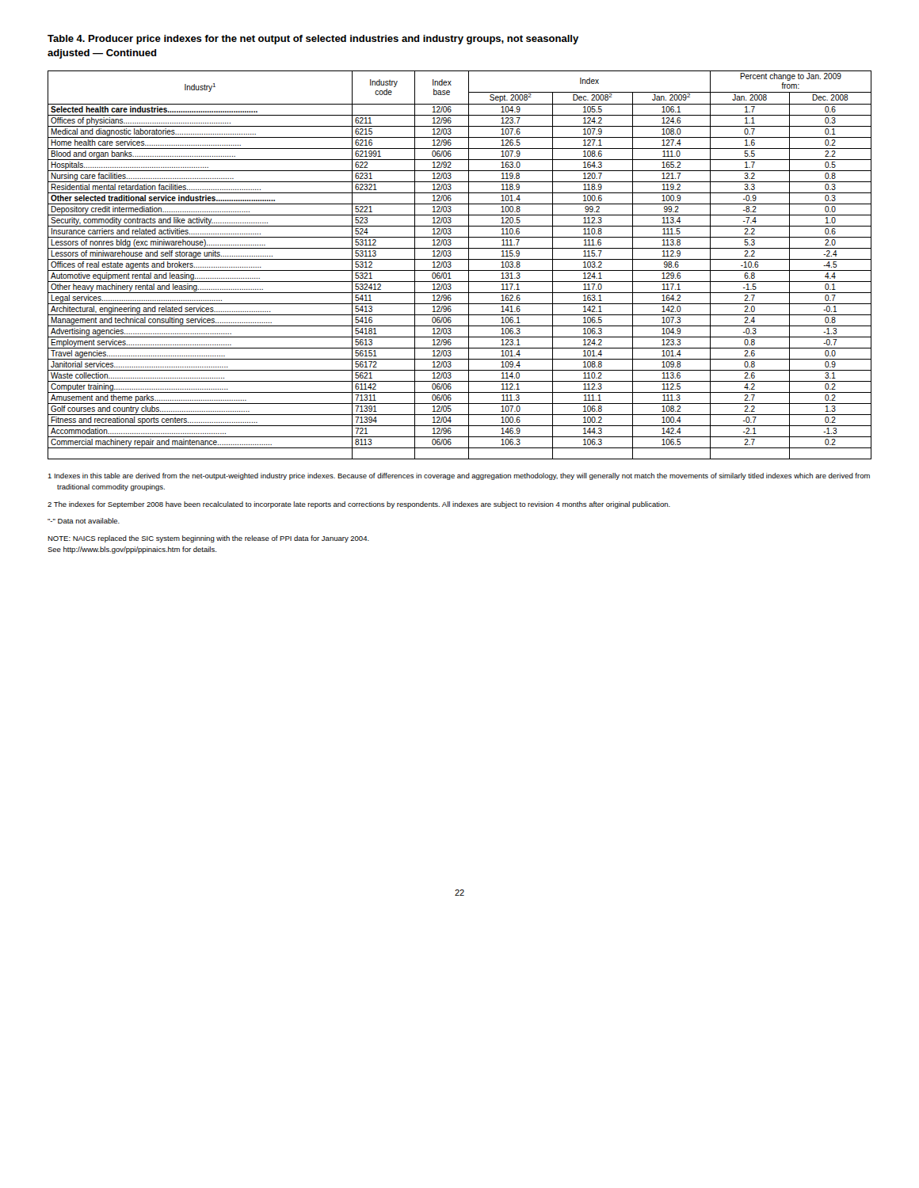Table 4. Producer price indexes for the net output of selected industries and industry groups, not seasonally
adjusted — Continued
| Industry 1 | Industry code | Index base | Index | Percent change to Jan. 2009 from: |
| --- | --- | --- | --- | --- |
| Sept. 2008 2 | Dec. 2008 2 | Jan. 2009 2 | Jan. 2008 | Dec. 2008 |
| Selected health care industries ......................................... | | 12/06 | 104.9 | 105.5 | 106.1 | 1.7 | 0.6 |
| Offices of physicians ................................................. | 6211 | 12/96 | 123.7 | 124.2 | 124.6 | 1.1 | 0.3 |
| Medical and diagnostic laboratories ..................................... | 6215 | 12/03 | 107.6 | 107.9 | 108.0 | 0.7 | 0.1 |
| Home health care services ............................................ | 6216 | 12/96 | 126.5 | 127.1 | 127.4 | 1.6 | 0.2 |
| Blood and organ banks ............................................... | 621991 | 06/06 | 107.9 | 108.6 | 111.0 | 5.5 | 2.2 |
| Hospitals ......................................................... | 622 | 12/92 | 163.0 | 164.3 | 165.2 | 1.7 | 0.5 |
| Nursing care facilities ................................................. | 6231 | 12/03 | 119.8 | 120.7 | 121.7 | 3.2 | 0.8 |
| Residential mental retardation facilities .................................. | 62321 | 12/03 | 118.9 | 118.9 | 119.2 | 3.3 | 0.3 |
| Other selected traditional service industries ........................... | | 12/06 | 101.4 | 100.6 | 100.9 | -0.9 | 0.3 |
| Depository credit intermediation ........................................ | 5221 | 12/03 | 100.8 | 99.2 | 99.2 | -8.2 | 0.0 |
| Security, commodity contracts and like activity .......................... | 523 | 12/03 | 120.5 | 112.3 | 113.4 | -7.4 | 1.0 |
| Insurance carriers and related activities ................................. | 524 | 12/03 | 110.6 | 110.8 | 111.5 | 2.2 | 0.6 |
| Lessors of nonres bldg (exc miniwarehouse) ........................... | 53112 | 12/03 | 111.7 | 111.6 | 113.8 | 5.3 | 2.0 |
| Lessors of miniwarehouse and self storage units ........................ | 53113 | 12/03 | 115.9 | 115.7 | 112.9 | 2.2 | -2.4 |
| Offices of real estate agents and brokers ............................... | 5312 | 12/03 | 103.8 | 103.2 | 98.6 | -10.6 | -4.5 |
| Automotive equipment rental and leasing .............................. | 5321 | 06/01 | 131.3 | 124.1 | 129.6 | 6.8 | 4.4 |
| Other heavy machinery rental and leasing .............................. | 532412 | 12/03 | 117.1 | 117.0 | 117.1 | -1.5 | 0.1 |
| Legal services ....................................................... | 5411 | 12/96 | 162.6 | 163.1 | 164.2 | 2.7 | 0.7 |
| Architectural, engineering and related services .......................... | 5413 | 12/96 | 141.6 | 142.1 | 142.0 | 2.0 | -0.1 |
| Management and technical consulting services .......................... | 5416 | 06/06 | 106.1 | 106.5 | 107.3 | 2.4 | 0.8 |
| Advertising agencies ................................................. | 54181 | 12/03 | 106.3 | 106.3 | 104.9 | -0.3 | -1.3 |
| Employment services ................................................ | 5613 | 12/96 | 123.1 | 124.2 | 123.3 | 0.8 | -0.7 |
| Travel agencies ...................................................... | 56151 | 12/03 | 101.4 | 101.4 | 101.4 | 2.6 | 0.0 |
| Janitorial services .................................................... | 56172 | 12/03 | 109.4 | 108.8 | 109.8 | 0.8 | 0.9 |
| Waste collection ..................................................... | 5621 | 12/03 | 114.0 | 110.2 | 113.6 | 2.6 | 3.1 |
| Computer training .................................................... | 61142 | 06/06 | 112.1 | 112.3 | 112.5 | 4.2 | 0.2 |
| Amusement and theme parks .......................................... | 71311 | 06/06 | 111.3 | 111.1 | 111.3 | 2.7 | 0.2 |
| Golf courses and country clubs ......................................... | 71391 | 12/05 | 107.0 | 106.8 | 108.2 | 2.2 | 1.3 |
| Fitness and recreational sports centers ................................ | 71394 | 12/04 | 100.6 | 100.2 | 100.4 | -0.7 | 0.2 |
| Accommodation ...................................................... | 721 | 12/96 | 146.9 | 144.3 | 142.4 | -2.1 | -1.3 |
| Commercial machinery repair and maintenance ......................... | 8113 | 06/06 | 106.3 | 106.3 | 106.5 | 2.7 | 0.2 |
1 Indexes in this table are derived from the net-output-weighted industry price indexes. Because of differences in coverage and aggregation methodology, they will generally not match the movements of similarly titled indexes which are derived from traditional commodity groupings.
2 The indexes for September 2008 have been recalculated to incorporate late reports and corrections by respondents. All indexes are subject to revision 4 months after original publication.
"-" Data not available.
NOTE: NAICS replaced the SIC system beginning with the release of PPI data for January 2004.
See http://www.bls.gov/ppi/ppinaics.htm for details.
22